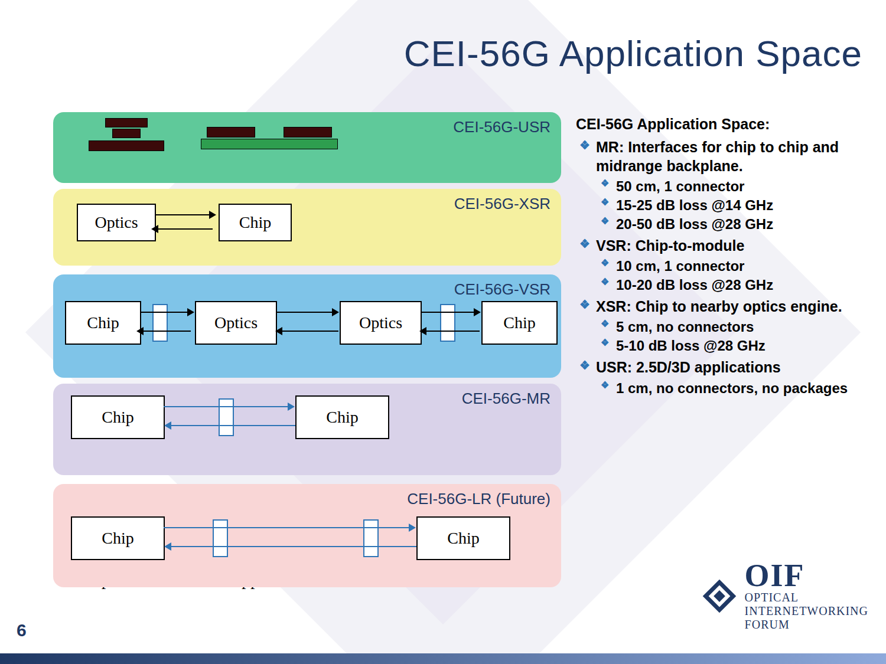CEI-56G Application Space
CEI-56G-USR
3D Stack
2.5D Chip-to-OE
CEI-56G-XSR
Optics
Chip
Chip to Nearby OE
CEI-56G-VSR
Chip
Optics
Optics
Chip
Chip-to-Module
CEI-56G-MR
Chip
Chip
Chip-to-Chip & Midplane Applications
CEI-56G-LR (Future)
Chip
Chip
Backplane or Passive Copper Cable
CEI-56G Application Space:
MR: Interfaces for chip to chip and midrange backplane.
50 cm, 1 connector
15-25 dB loss @14 GHz
20-50 dB loss @28 GHz
VSR: Chip-to-module
10 cm, 1 connector
10-20 dB loss @28 GHz
XSR: Chip to nearby optics engine.
5 cm, no connectors
5-10 dB loss @28 GHz
USR: 2.5D/3D applications
1 cm, no connectors, no packages
OIF
OPTICAL
INTERNETWORKING
FORUM
6